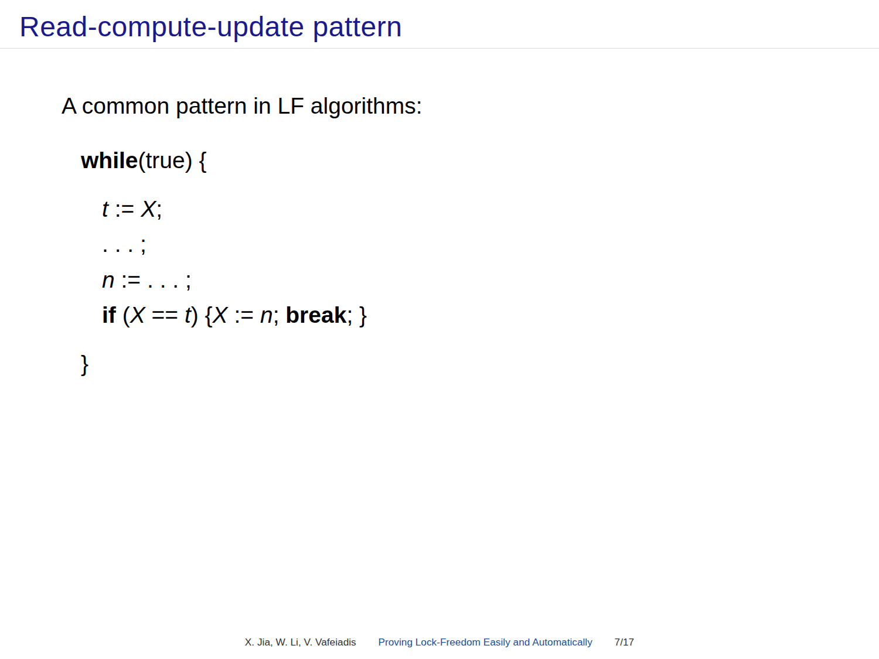Read-compute-update pattern
A common pattern in LF algorithms:
while(true) {
t := X;
. . . ;
n := . . . ;
if (X == t) {X := n; break; }
}
X. Jia, W. Li, V. Vafeiadis Proving Lock-Freedom Easily and Automatically 7/17